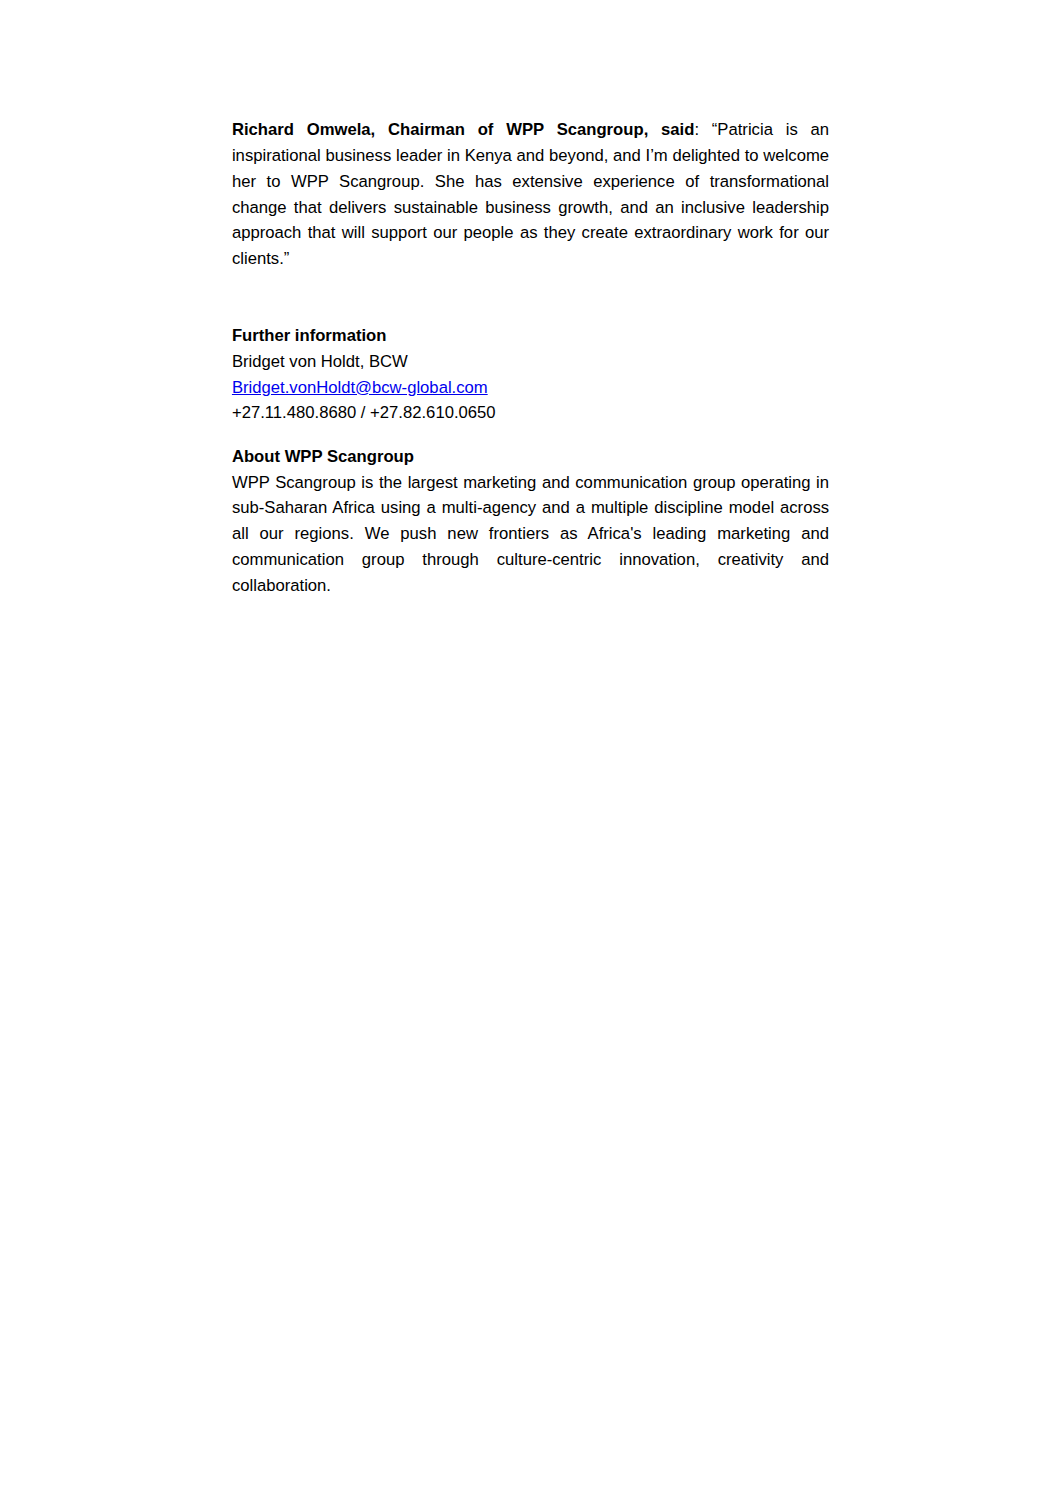Richard Omwela, Chairman of WPP Scangroup, said: “Patricia is an inspirational business leader in Kenya and beyond, and I’m delighted to welcome her to WPP Scangroup. She has extensive experience of transformational change that delivers sustainable business growth, and an inclusive leadership approach that will support our people as they create extraordinary work for our clients.”
Further information
Bridget von Holdt, BCW
Bridget.vonHoldt@bcw-global.com
+27.11.480.8680 / +27.82.610.0650
About WPP Scangroup
WPP Scangroup is the largest marketing and communication group operating in sub-Saharan Africa using a multi-agency and a multiple discipline model across all our regions. We push new frontiers as Africa's leading marketing and communication group through culture-centric innovation, creativity and collaboration.